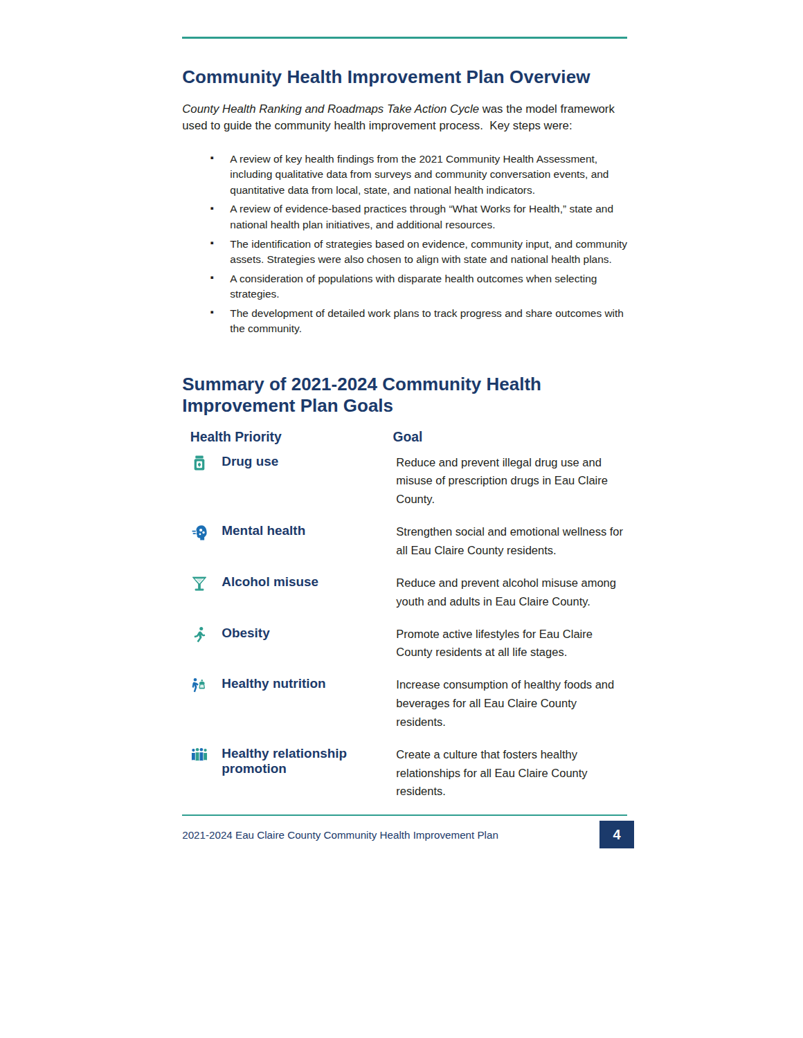Community Health Improvement Plan Overview
County Health Ranking and Roadmaps Take Action Cycle was the model framework used to guide the community health improvement process. Key steps were:
A review of key health findings from the 2021 Community Health Assessment, including qualitative data from surveys and community conversation events, and quantitative data from local, state, and national health indicators.
A review of evidence-based practices through “What Works for Health,” state and national health plan initiatives, and additional resources.
The identification of strategies based on evidence, community input, and community assets. Strategies were also chosen to align with state and national health plans.
A consideration of populations with disparate health outcomes when selecting strategies.
The development of detailed work plans to track progress and share outcomes with the community.
Summary of 2021-2024 Community Health Improvement Plan Goals
| Health Priority | Goal |
| --- | --- |
| Drug use | Reduce and prevent illegal drug use and misuse of prescription drugs in Eau Claire County. |
| Mental health | Strengthen social and emotional wellness for all Eau Claire County residents. |
| Alcohol misuse | Reduce and prevent alcohol misuse among youth and adults in Eau Claire County. |
| Obesity | Promote active lifestyles for Eau Claire County residents at all life stages. |
| Healthy nutrition | Increase consumption of healthy foods and beverages for all Eau Claire County residents. |
| Healthy relationship promotion | Create a culture that fosters healthy relationships for all Eau Claire County residents. |
2021-2024 Eau Claire County Community Health Improvement Plan
4